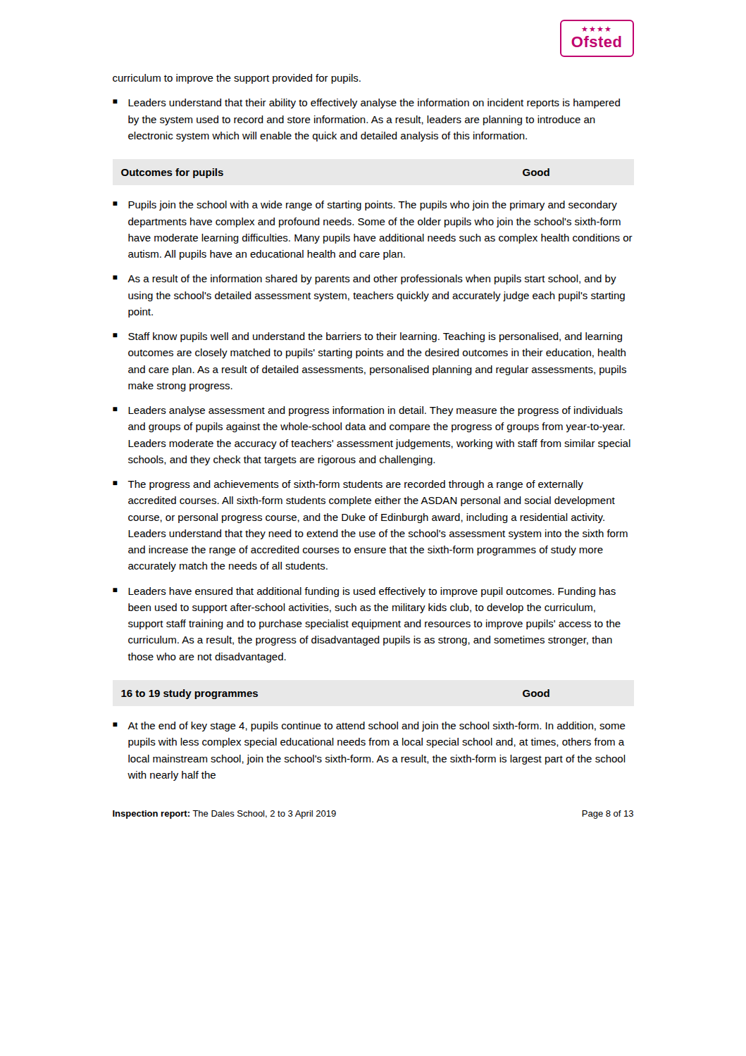★★★★ Ofsted
curriculum to improve the support provided for pupils.
Leaders understand that their ability to effectively analyse the information on incident reports is hampered by the system used to record and store information. As a result, leaders are planning to introduce an electronic system which will enable the quick and detailed analysis of this information.
Outcomes for pupils
Good
Pupils join the school with a wide range of starting points. The pupils who join the primary and secondary departments have complex and profound needs. Some of the older pupils who join the school's sixth-form have moderate learning difficulties. Many pupils have additional needs such as complex health conditions or autism. All pupils have an educational health and care plan.
As a result of the information shared by parents and other professionals when pupils start school, and by using the school's detailed assessment system, teachers quickly and accurately judge each pupil's starting point.
Staff know pupils well and understand the barriers to their learning. Teaching is personalised, and learning outcomes are closely matched to pupils' starting points and the desired outcomes in their education, health and care plan. As a result of detailed assessments, personalised planning and regular assessments, pupils make strong progress.
Leaders analyse assessment and progress information in detail. They measure the progress of individuals and groups of pupils against the whole-school data and compare the progress of groups from year-to-year. Leaders moderate the accuracy of teachers' assessment judgements, working with staff from similar special schools, and they check that targets are rigorous and challenging.
The progress and achievements of sixth-form students are recorded through a range of externally accredited courses. All sixth-form students complete either the ASDAN personal and social development course, or personal progress course, and the Duke of Edinburgh award, including a residential activity. Leaders understand that they need to extend the use of the school's assessment system into the sixth form and increase the range of accredited courses to ensure that the sixth-form programmes of study more accurately match the needs of all students.
Leaders have ensured that additional funding is used effectively to improve pupil outcomes. Funding has been used to support after-school activities, such as the military kids club, to develop the curriculum, support staff training and to purchase specialist equipment and resources to improve pupils' access to the curriculum. As a result, the progress of disadvantaged pupils is as strong, and sometimes stronger, than those who are not disadvantaged.
16 to 19 study programmes
Good
At the end of key stage 4, pupils continue to attend school and join the school sixth-form. In addition, some pupils with less complex special educational needs from a local special school and, at times, others from a local mainstream school, join the school's sixth-form. As a result, the sixth-form is largest part of the school with nearly half the
Inspection report: The Dales School, 2 to 3 April 2019
Page 8 of 13